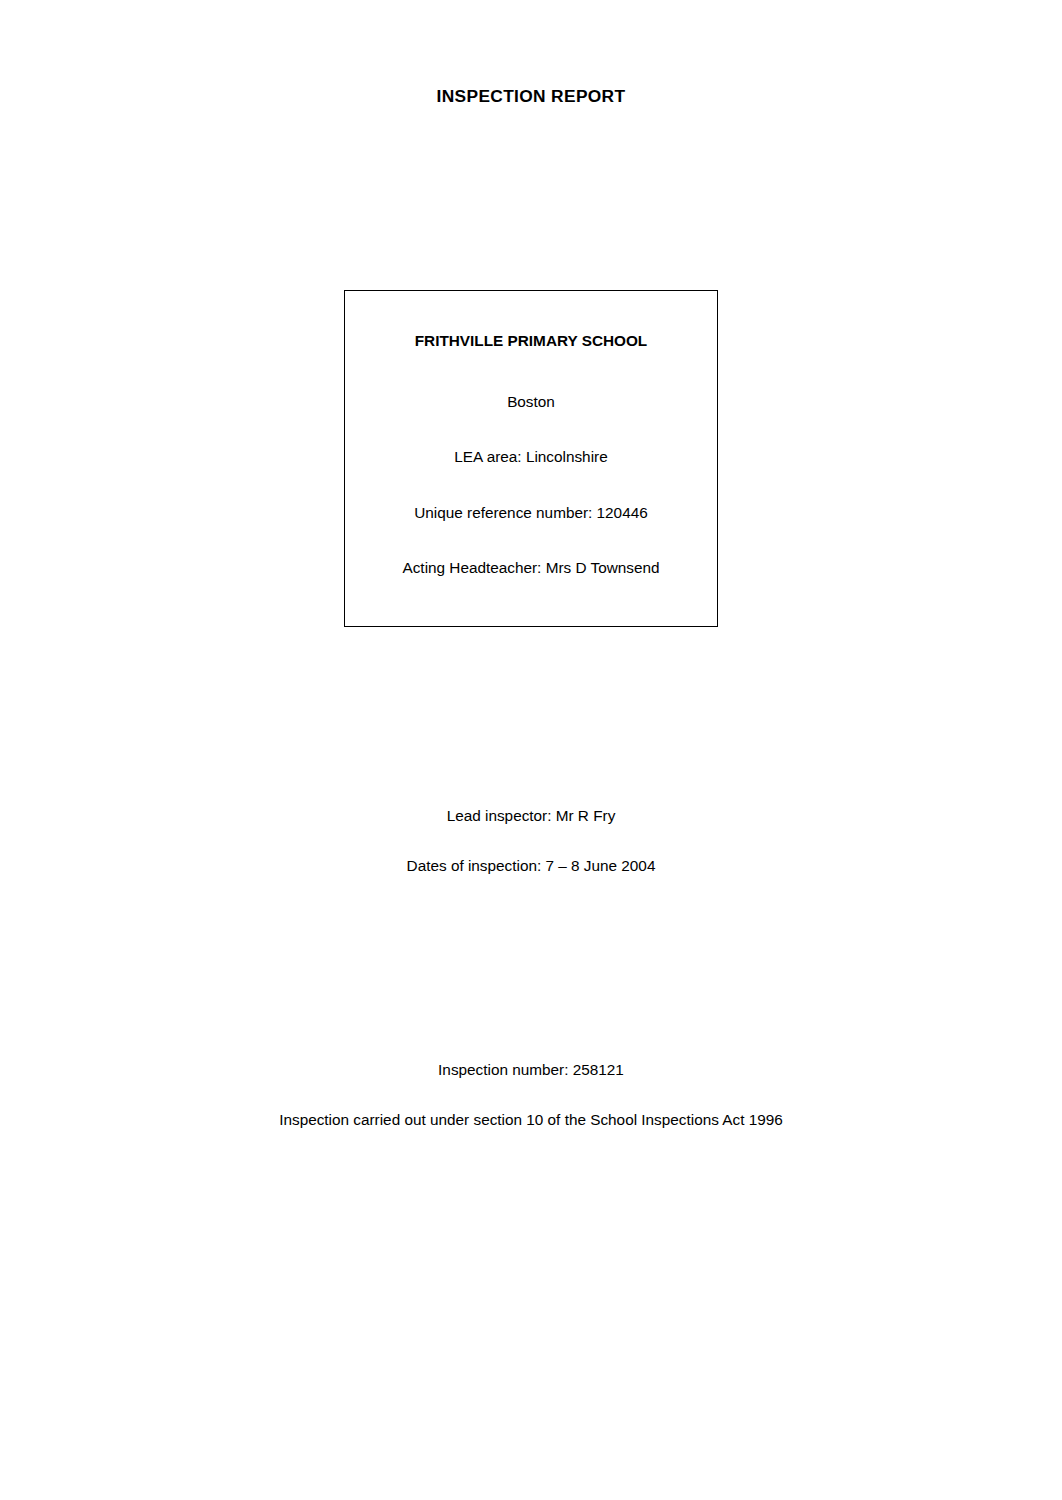INSPECTION REPORT
FRITHVILLE PRIMARY SCHOOL
Boston
LEA area: Lincolnshire
Unique reference number: 120446
Acting Headteacher: Mrs D Townsend
Lead inspector: Mr R Fry
Dates of inspection: 7 – 8 June 2004
Inspection number: 258121
Inspection carried out under section 10 of the School Inspections Act 1996